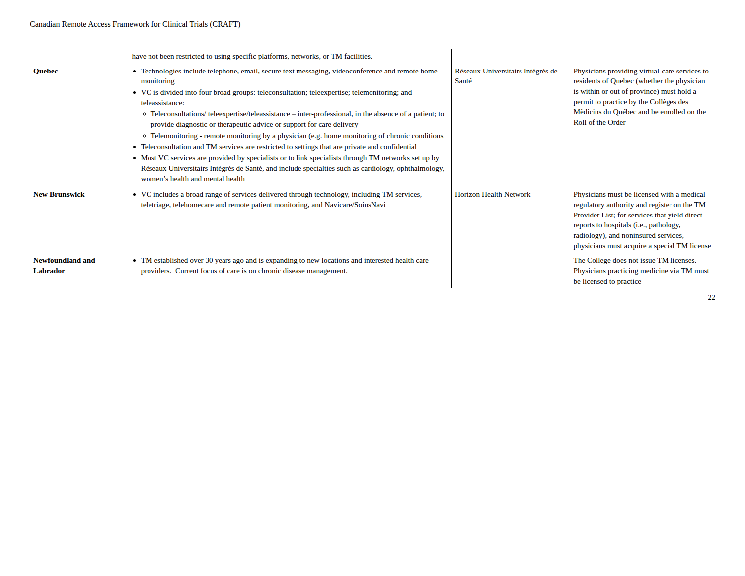Canadian Remote Access Framework for Clinical Trials (CRAFT)
| | have not been restricted to using specific platforms, networks, or TM facilities. | | |
| Quebec | Technologies include telephone, email, secure text messaging, videoconference and remote home monitoring VC is divided into four broad groups: teleconsultation; teleexpertise; telemonitoring; and teleassistance: Teleconsultations/ teleexpertise/teleassistance – inter-professional, in the absence of a patient; to provide diagnostic or therapeutic advice or support for care delivery Telemonitoring - remote monitoring by a physician (e.g. home monitoring of chronic conditions Teleconsultation and TM services are restricted to settings that are private and confidential Most VC services are provided by specialists or to link specialists through TM networks set up by Rèseaux Universitairs Intégrés de Santé, and include specialties such as cardiology, ophthalmology, women’s health and mental health | Rèseaux Universitairs Intégrés de Santé | Physicians providing virtual-care services to residents of Quebec (whether the physician is within or out of province) must hold a permit to practice by the Collèges des Mèdicins du Québec and be enrolled on the Roll of the Order |
| New Brunswick | VC includes a broad range of services delivered through technology, including TM services, teletriage, telehomecare and remote patient monitoring, and Navicare/SoinsNavi | Horizon Health Network | Physicians must be licensed with a medical regulatory authority and register on the TM Provider List; for services that yield direct reports to hospitals (i.e., pathology, radiology), and noninsured services, physicians must acquire a special TM license |
| Newfoundland and Labrador | TM established over 30 years ago and is expanding to new locations and interested health care providers. Current focus of care is on chronic disease management. | | The College does not issue TM licenses. Physicians practicing medicine via TM must be licensed to practice |
22